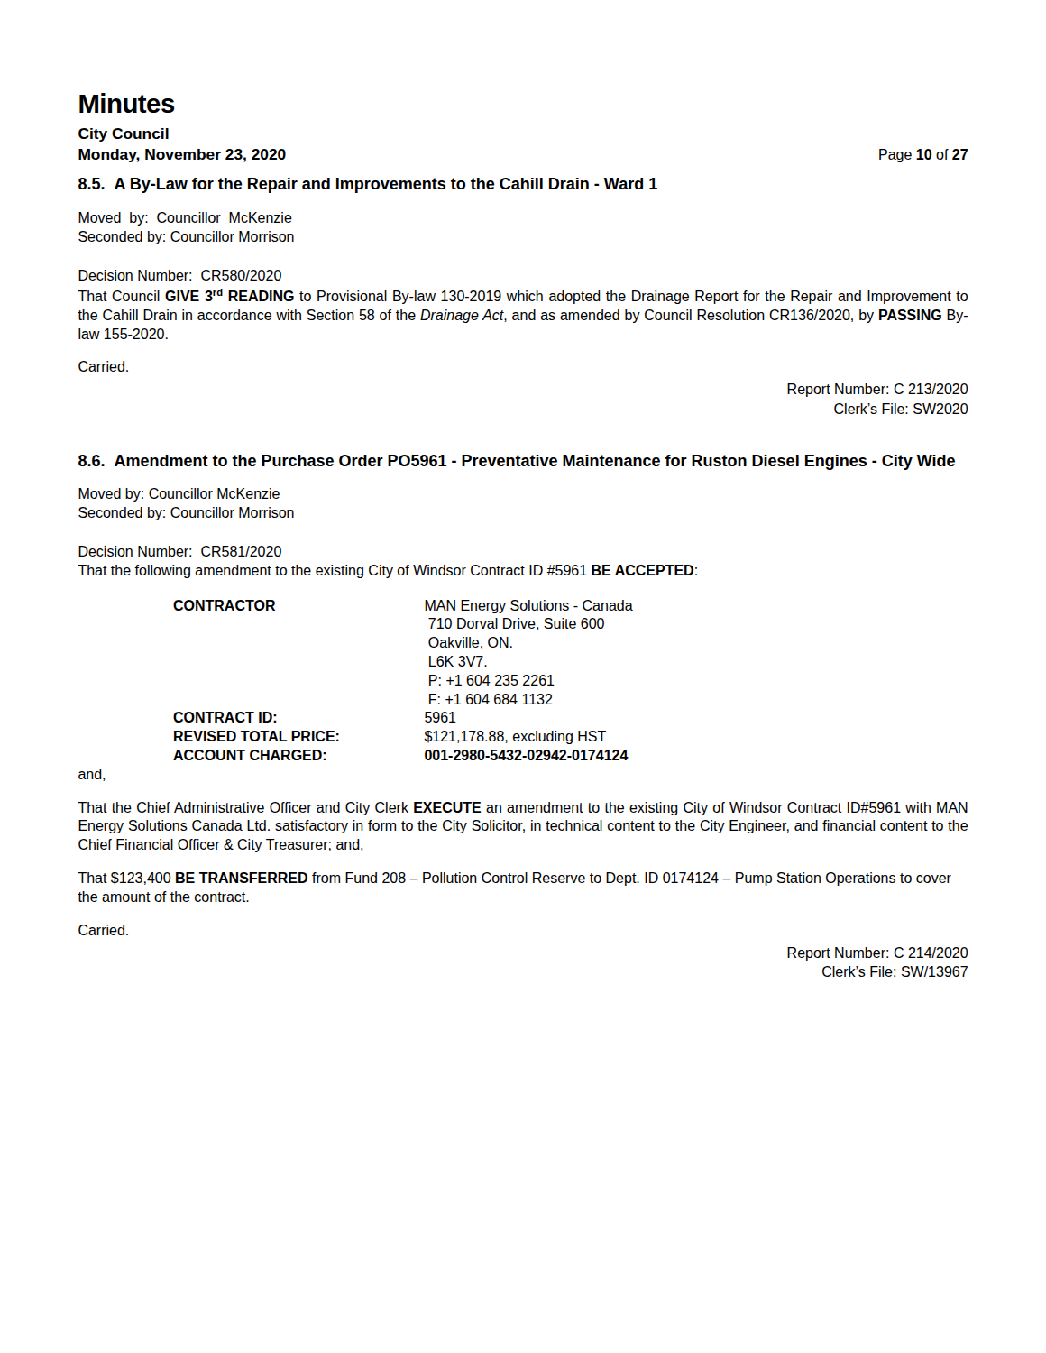Minutes
City Council
Monday, November 23, 2020 Page 10 of 27
8.5. A By-Law for the Repair and Improvements to the Cahill Drain - Ward 1
Moved by: Councillor McKenzie
Seconded by: Councillor Morrison
Decision Number: CR580/2020
That Council GIVE 3rd READING to Provisional By-law 130-2019 which adopted the Drainage Report for the Repair and Improvement to the Cahill Drain in accordance with Section 58 of the Drainage Act, and as amended by Council Resolution CR136/2020, by PASSING By-law 155-2020.
Carried.
Report Number: C 213/2020
Clerk’s File: SW2020
8.6. Amendment to the Purchase Order PO5961 - Preventative Maintenance for Ruston Diesel Engines - City Wide
Moved by: Councillor McKenzie
Seconded by: Councillor Morrison
Decision Number: CR581/2020
That the following amendment to the existing City of Windsor Contract ID #5961 BE ACCEPTED:
| CONTRACTOR | MAN Energy Solutions - Canada |
| | 710 Dorval Drive, Suite 600 |
| | Oakville, ON. |
| | L6K 3V7. |
| | P: +1 604 235 2261 |
| | F: +1 604 684 1132 |
| CONTRACT ID: | 5961 |
| REVISED TOTAL PRICE: | $121,178.88, excluding HST |
| ACCOUNT CHARGED: | 001-2980-5432-02942-0174124 |
and,
That the Chief Administrative Officer and City Clerk EXECUTE an amendment to the existing City of Windsor Contract ID#5961 with MAN Energy Solutions Canada Ltd. satisfactory in form to the City Solicitor, in technical content to the City Engineer, and financial content to the Chief Financial Officer & City Treasurer; and,
That $123,400 BE TRANSFERRED from Fund 208 – Pollution Control Reserve to Dept. ID 0174124 – Pump Station Operations to cover the amount of the contract.
Carried.
Report Number: C 214/2020
Clerk’s File: SW/13967